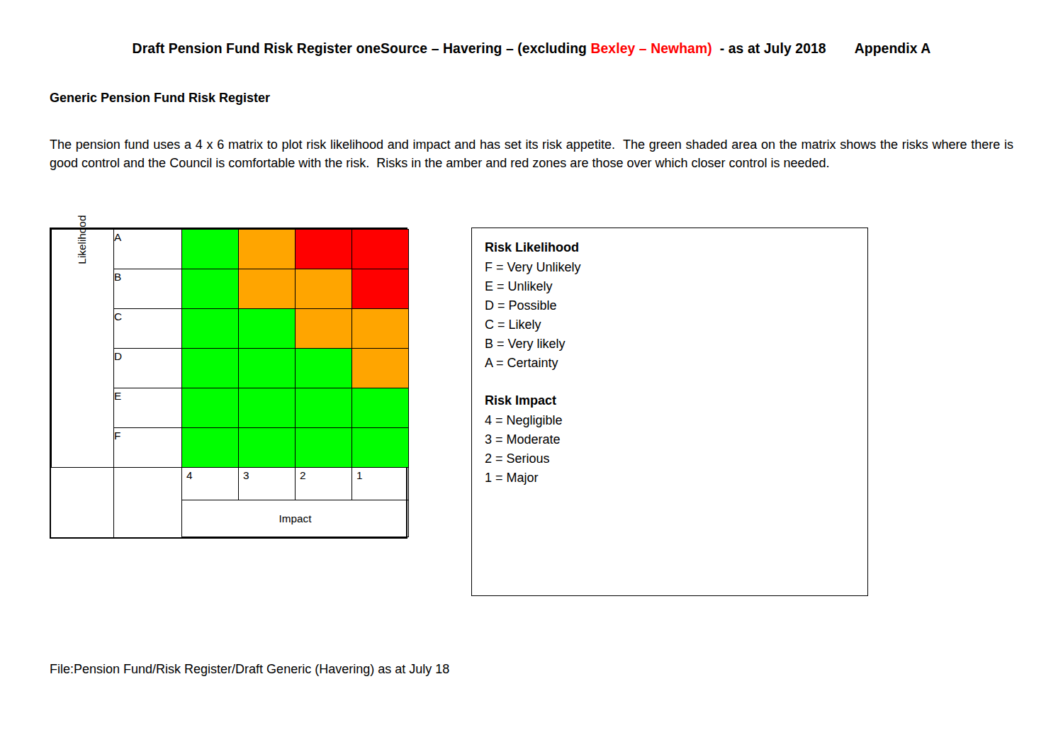Draft Pension Fund Risk Register oneSource – Havering – (excluding Bexley – Newham) - as at July 2018Appendix A
Generic Pension Fund Risk Register
The pension fund uses a 4 x 6 matrix to plot risk likelihood and impact and has set its risk appetite. The green shaded area on the matrix shows the risks where there is good control and the Council is comfortable with the risk. Risks in the amber and red zones are those over which closer control is needed.
| Likelihood | A | | | | |
| B | | | | |
| C | | | | |
| D | | | | |
| E | | | | |
| F | | | | |
| | | 4 | 3 | 2 | 1 |
| | | Impact |
Risk Likelihood
F = Very Unlikely
E = Unlikely
D = Possible
C = Likely
B = Very likely
A = Certainty
Risk Impact
4 = Negligible
3 = Moderate
2 = Serious
1 = Major
File:Pension Fund/Risk Register/Draft Generic (Havering) as at July 18